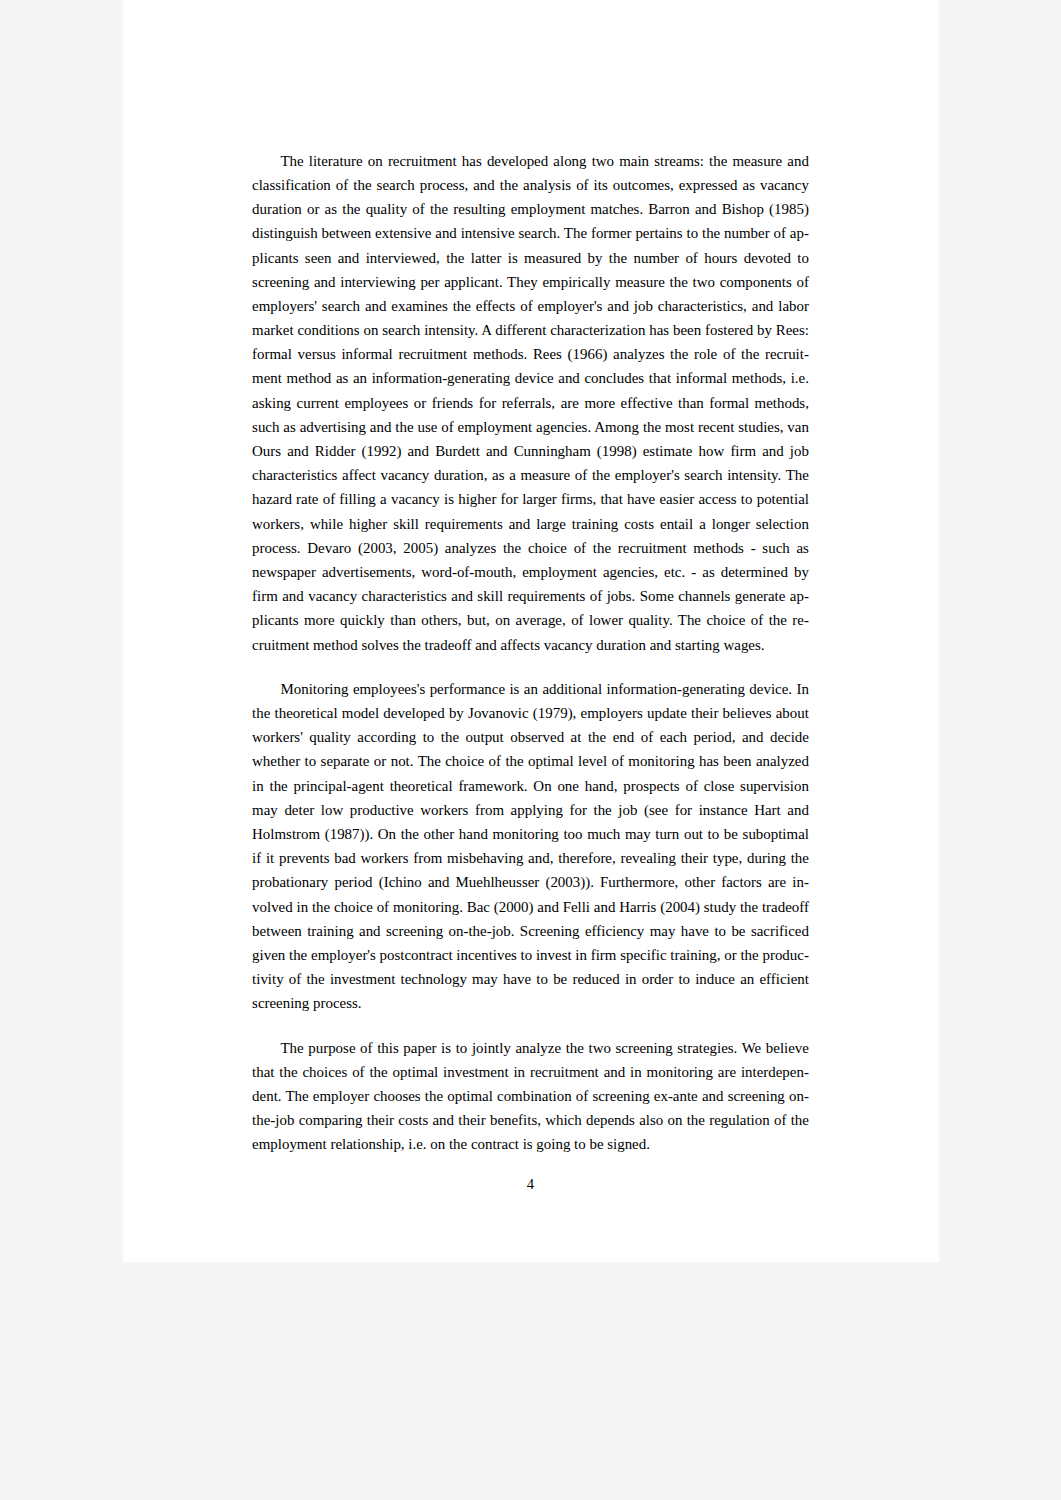The literature on recruitment has developed along two main streams: the measure and classification of the search process, and the analysis of its outcomes, expressed as vacancy duration or as the quality of the resulting employment matches. Barron and Bishop (1985) distinguish between extensive and intensive search. The former pertains to the number of applicants seen and interviewed, the latter is measured by the number of hours devoted to screening and interviewing per applicant. They empirically measure the two components of employers' search and examines the effects of employer's and job characteristics, and labor market conditions on search intensity. A different characterization has been fostered by Rees: formal versus informal recruitment methods. Rees (1966) analyzes the role of the recruitment method as an information-generating device and concludes that informal methods, i.e. asking current employees or friends for referrals, are more effective than formal methods, such as advertising and the use of employment agencies. Among the most recent studies, van Ours and Ridder (1992) and Burdett and Cunningham (1998) estimate how firm and job characteristics affect vacancy duration, as a measure of the employer's search intensity. The hazard rate of filling a vacancy is higher for larger firms, that have easier access to potential workers, while higher skill requirements and large training costs entail a longer selection process. Devaro (2003, 2005) analyzes the choice of the recruitment methods - such as newspaper advertisements, word-of-mouth, employment agencies, etc. - as determined by firm and vacancy characteristics and skill requirements of jobs. Some channels generate applicants more quickly than others, but, on average, of lower quality. The choice of the recruitment method solves the tradeoff and affects vacancy duration and starting wages.
Monitoring employees's performance is an additional information-generating device. In the theoretical model developed by Jovanovic (1979), employers update their believes about workers' quality according to the output observed at the end of each period, and decide whether to separate or not. The choice of the optimal level of monitoring has been analyzed in the principal-agent theoretical framework. On one hand, prospects of close supervision may deter low productive workers from applying for the job (see for instance Hart and Holmstrom (1987)). On the other hand monitoring too much may turn out to be suboptimal if it prevents bad workers from misbehaving and, therefore, revealing their type, during the probationary period (Ichino and Muehlheusser (2003)). Furthermore, other factors are involved in the choice of monitoring. Bac (2000) and Felli and Harris (2004) study the tradeoff between training and screening on-the-job. Screening efficiency may have to be sacrificed given the employer's postcontract incentives to invest in firm specific training, or the productivity of the investment technology may have to be reduced in order to induce an efficient screening process.
The purpose of this paper is to jointly analyze the two screening strategies. We believe that the choices of the optimal investment in recruitment and in monitoring are interdependent. The employer chooses the optimal combination of screening ex-ante and screening on-the-job comparing their costs and their benefits, which depends also on the regulation of the employment relationship, i.e. on the contract is going to be signed.
4